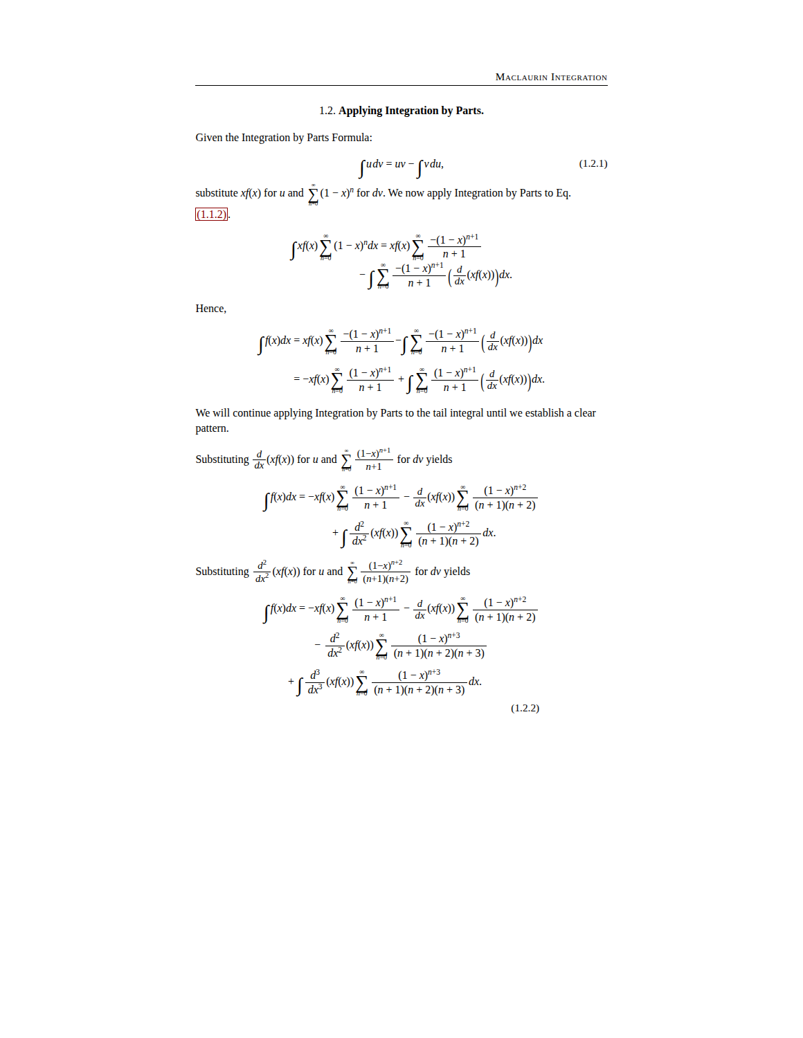Maclaurin Integration
1.2. Applying Integration by Parts.
Given the Integration by Parts Formula:
∫u dv = uv − ∫v du, (1.2.1)
substitute xf(x) for u and ∞∑n=0(1 − x)n for dv. We now apply Integration by Parts to Eq. (1.1.2).
∫xf(x)∞∑n=0(1 − x)ndx = xf(x)∞∑n=0−(1 − x)n+1 n + 1 − ∫∞∑n=0−(1 − x)n+1 n + 1(ddx(xf(x))) dx.
Hence,
∫f(x)dx = xf(x)∞∑n=0−(1 − x)n+1 n + 1−∫∞∑n=0−(1 − x)n+1 n + 1(ddx(xf(x))) dx = −xf(x)∞∑n=0(1 − x)n+1 n + 1 + ∫∞∑n=0(1 − x)n+1 n + 1(ddx(xf(x))) dx.
We will continue applying Integration by Parts to the tail integral until we establish a clear pattern.
Substituting ddx(xf(x)) for u and ∞∑n=0(1−x)n+1 n+1 for dv yields
∫f(x)dx = −xf(x)∞∑n=0(1 − x)n+1 n + 1 − ddx(xf(x))∞∑n=0(1 − x)n+2(n + 1)(n + 2) + ∫d2 dx2(xf(x))∞∑n=0(1 − x)n+2(n + 1)(n + 2) dx.
Substituting d2 dx2(xf(x)) for u and ∞∑n=0(1−x)n+2(n+1)(n+2) for dv yields
∫f(x)dx = −xf(x)∞∑n=0(1 − x)n+1 n + 1 − ddx(xf(x))∞∑n=0(1 − x)n+2(n + 1)(n + 2) − d2 dx2(xf(x))∞∑n=0(1 − x)n+3(n + 1)(n + 2)(n + 3) + ∫d3 dx3(xf(x))∞∑n=0(1 − x)n+3(n + 1)(n + 2)(n + 3) dx. (1.2.2)